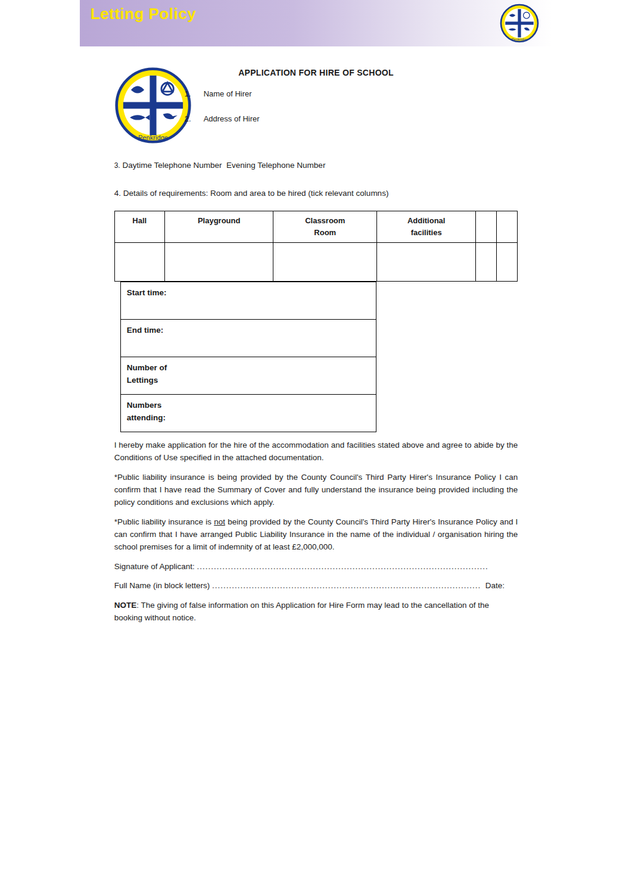Letting Policy
Penkridge
Penkridge
APPLICATION FOR HIRE OF SCHOOL
1. Name of Hirer
2. Address of Hirer
3. Daytime Telephone Number Evening Telephone Number
4. Details of requirements: Room and area to be hired (tick relevant columns)
| Hall | Playground | Classroom Room | Additional facilities | | |
| --- | --- | --- | --- | --- | --- |
| Start time: |
| End time: |
| Number of Lettings |
| Numbers attending: |
I hereby make application for the hire of the accommodation and facilities stated above and agree to abide by the Conditions of Use specified in the attached documentation.
*Public liability insurance is being provided by the County Council's Third Party Hirer's Insurance Policy I can confirm that I have read the Summary of Cover and fully understand the insurance being provided including the policy conditions and exclusions which apply.
*Public liability insurance is not being provided by the County Council's Third Party Hirer's Insurance Policy and I can confirm that I have arranged Public Liability Insurance in the name of the individual / organisation hiring the school premises for a limit of indemnity of at least £2,000,000.
Signature of Applicant: .......................................................................................................
Full Name (in block letters) ............................................................................................... Date:
NOTE: The giving of false information on this Application for Hire Form may lead to the cancellation of the booking without notice.